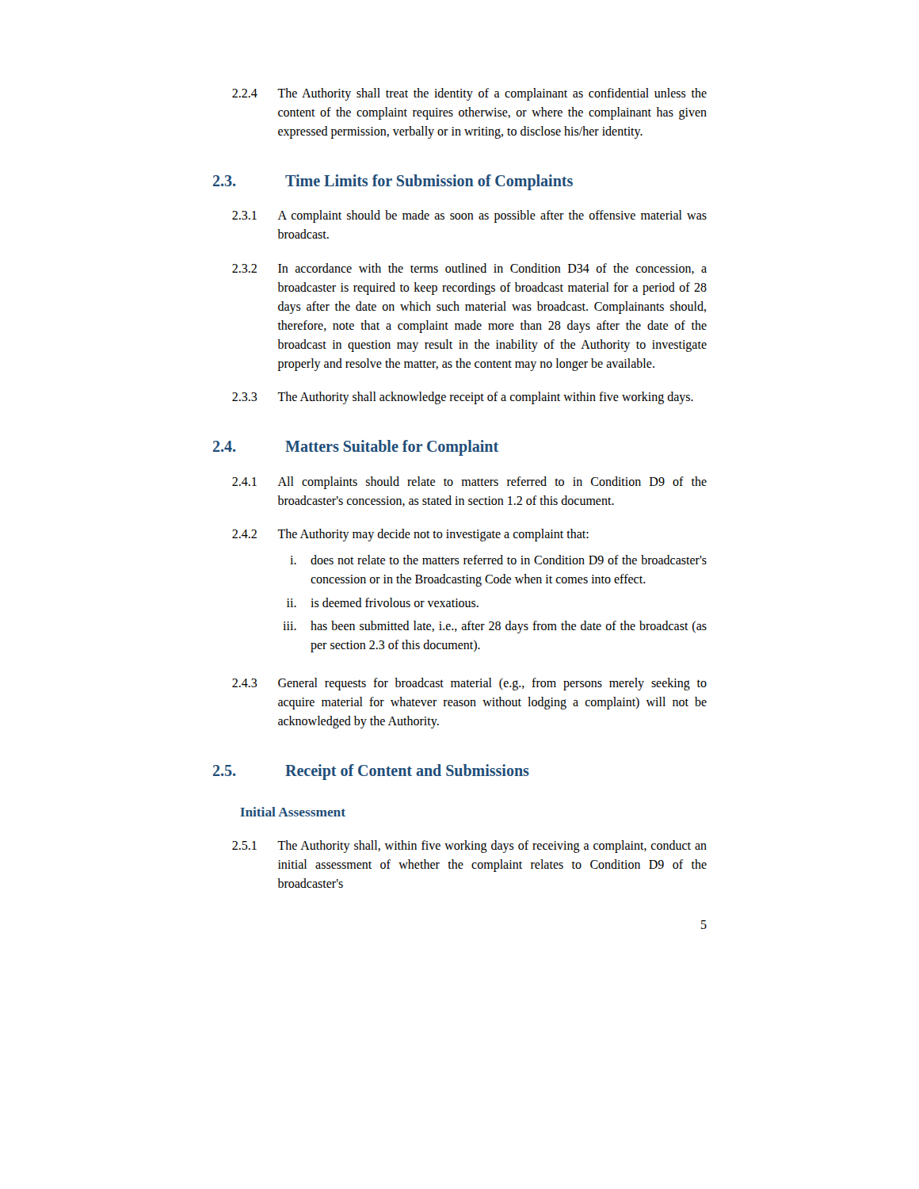2.2.4
The Authority shall treat the identity of a complainant as confidential unless the content of the complaint requires otherwise, or where the complainant has given expressed permission, verbally or in writing, to disclose his/her identity.
2.3.
Time Limits for Submission of Complaints
2.3.1
A complaint should be made as soon as possible after the offensive material was broadcast.
2.3.2
In accordance with the terms outlined in Condition D34 of the concession, a broadcaster is required to keep recordings of broadcast material for a period of 28 days after the date on which such material was broadcast. Complainants should, therefore, note that a complaint made more than 28 days after the date of the broadcast in question may result in the inability of the Authority to investigate properly and resolve the matter, as the content may no longer be available.
2.3.3
The Authority shall acknowledge receipt of a complaint within five working days.
2.4.
Matters Suitable for Complaint
2.4.1
All complaints should relate to matters referred to in Condition D9 of the broadcaster's concession, as stated in section 1.2 of this document.
2.4.2
The Authority may decide not to investigate a complaint that:
i. does not relate to the matters referred to in Condition D9 of the broadcaster's concession or in the Broadcasting Code when it comes into effect.
ii. is deemed frivolous or vexatious.
iii. has been submitted late, i.e., after 28 days from the date of the broadcast (as per section 2.3 of this document).
2.4.3
General requests for broadcast material (e.g., from persons merely seeking to acquire material for whatever reason without lodging a complaint) will not be acknowledged by the Authority.
2.5.
Receipt of Content and Submissions
Initial Assessment
2.5.1
The Authority shall, within five working days of receiving a complaint, conduct an initial assessment of whether the complaint relates to Condition D9 of the broadcaster's
5